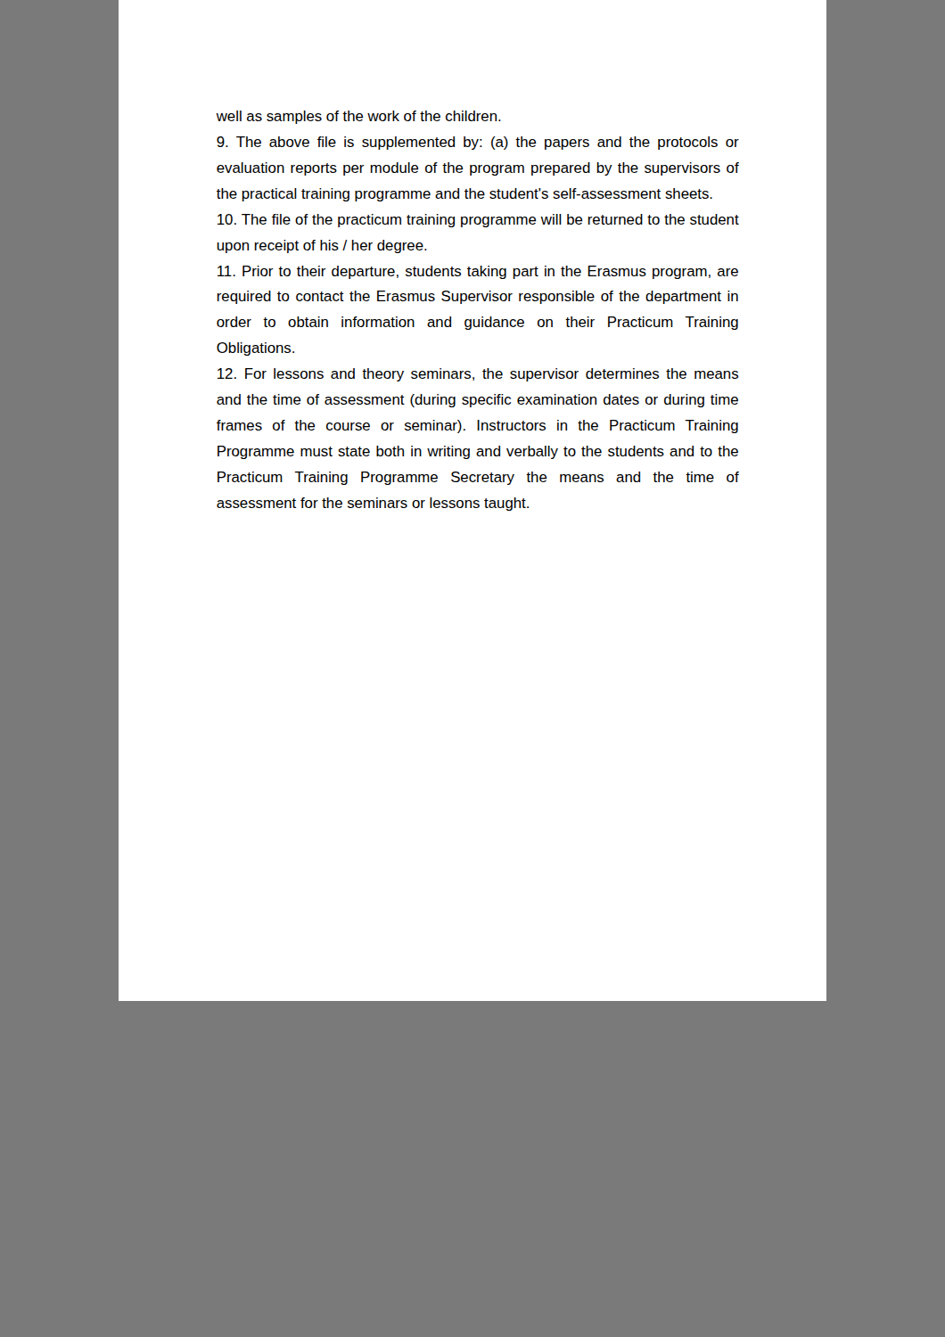well as samples of the work of the children.
9. The above file is supplemented by: (a) the papers and the protocols or evaluation reports per module of the program prepared by the supervisors of the practical training programme and the student's self-assessment sheets.
10. The file of the practicum training programme will be returned to the student upon receipt of his / her degree.
11. Prior to their departure, students taking part in the Erasmus program, are required to contact the Erasmus Supervisor responsible of the department in order to obtain information and guidance on their Practicum Training Obligations.
12. For lessons and theory seminars, the supervisor determines the means and the time of assessment (during specific examination dates or during time frames of the course or seminar). Instructors in the Practicum Training Programme must state both in writing and verbally to the students and to the Practicum Training Programme Secretary the means and the time of assessment for the seminars or lessons taught.